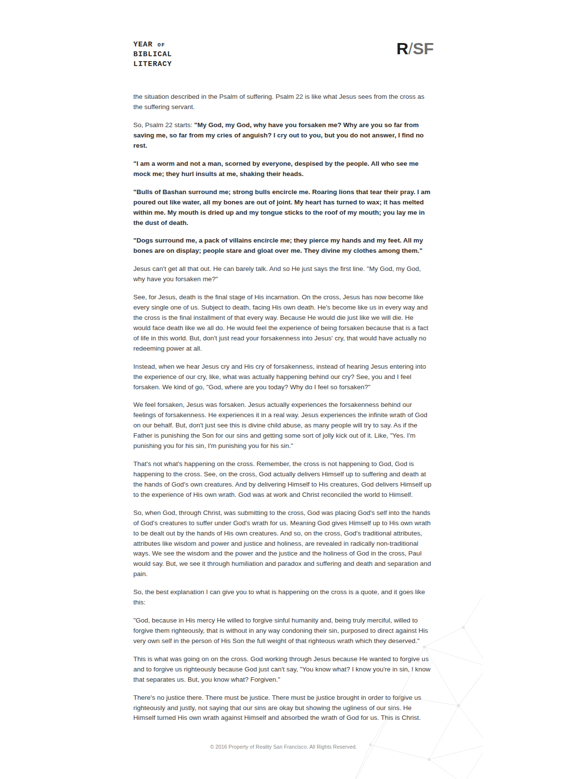YEAR OF
BIBLICAL
LITERACY
R/SF
the situation described in the Psalm of suffering. Psalm 22 is like what Jesus sees from the cross as the suffering servant.
So, Psalm 22 starts: "My God, my God, why have you forsaken me? Why are you so far from saving me, so far from my cries of anguish? I cry out to you, but you do not answer, I find no rest.
"I am a worm and not a man, scorned by everyone, despised by the people. All who see me mock me; they hurl insults at me, shaking their heads.
"Bulls of Bashan surround me; strong bulls encircle me. Roaring lions that tear their pray. I am poured out like water, all my bones are out of joint. My heart has turned to wax; it has melted within me. My mouth is dried up and my tongue sticks to the roof of my mouth; you lay me in the dust of death.
"Dogs surround me, a pack of villains encircle me; they pierce my hands and my feet. All my bones are on display; people stare and gloat over me. They divine my clothes among them."
Jesus can't get all that out. He can barely talk. And so He just says the first line. "My God, my God, why have you forsaken me?"
See, for Jesus, death is the final stage of His incarnation. On the cross, Jesus has now become like every single one of us. Subject to death, facing His own death. He's become like us in every way and the cross is the final installment of that every way. Because He would die just like we will die. He would face death like we all do. He would feel the experience of being forsaken because that is a fact of life in this world. But, don't just read your forsakenness into Jesus' cry, that would have actually no redeeming power at all.
Instead, when we hear Jesus cry and His cry of forsakenness, instead of hearing Jesus entering into the experience of our cry, like, what was actually happening behind our cry? See, you and I feel forsaken. We kind of go, "God, where are you today? Why do I feel so forsaken?"
We feel forsaken, Jesus was forsaken. Jesus actually experiences the forsakenness behind our feelings of forsakenness. He experiences it in a real way. Jesus experiences the infinite wrath of God on our behalf. But, don't just see this is divine child abuse, as many people will try to say. As if the Father is punishing the Son for our sins and getting some sort of jolly kick out of it. Like, "Yes. I'm punishing you for his sin, I'm punishing you for his sin."
That's not what's happening on the cross. Remember, the cross is not happening to God, God is happening to the cross. See, on the cross, God actually delivers Himself up to suffering and death at the hands of God's own creatures. And by delivering Himself to His creatures, God delivers Himself up to the experience of His own wrath. God was at work and Christ reconciled the world to Himself.
So, when God, through Christ, was submitting to the cross, God was placing God's self into the hands of God's creatures to suffer under God's wrath for us. Meaning God gives Himself up to His own wrath to be dealt out by the hands of His own creatures. And so, on the cross, God's traditional attributes, attributes like wisdom and power and justice and holiness, are revealed in radically non-traditional ways. We see the wisdom and the power and the justice and the holiness of God in the cross, Paul would say. But, we see it through humiliation and paradox and suffering and death and separation and pain.
So, the best explanation I can give you to what is happening on the cross is a quote, and it goes like this:
"God, because in His mercy He willed to forgive sinful humanity and, being truly merciful, willed to forgive them righteously, that is without in any way condoning their sin, purposed to direct against His very own self in the person of His Son the full weight of that righteous wrath which they deserved."
This is what was going on on the cross. God working through Jesus because He wanted to forgive us and to forgive us righteously because God just can't say, "You know what? I know you're in sin, I know that separates us. But, you know what? Forgiven."
There's no justice there. There must be justice. There must be justice brought in order to forgive us righteously and justly, not saying that our sins are okay but showing the ugliness of our sins. He Himself turned His own wrath against Himself and absorbed the wrath of God for us. This is Christ.
© 2016 Property of Reality San Francisco. All Rights Reserved.